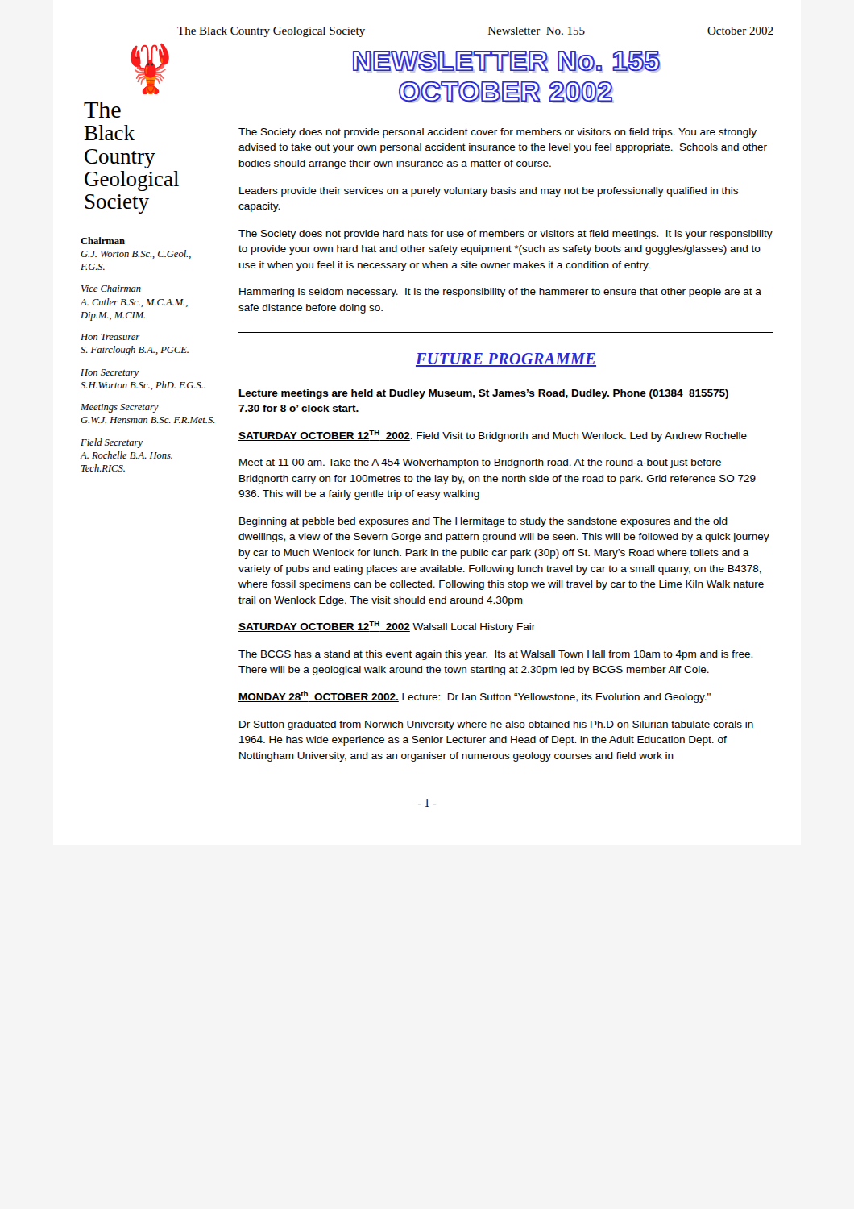The Black Country Geological Society Newsletter No. 155 October 2002
🦞
The
Black
Country
Geological
Society
Chairman
G.J. Worton B.Sc., C.Geol., F.G.S.
Vice Chairman
A. Cutler B.Sc., M.C.A.M., Dip.M., M.CIM.
Hon Treasurer
S. Fairclough B.A., PGCE.
Hon Secretary
S.H.Worton B.Sc., PhD. F.G.S..
Meetings Secretary
G.W.J. Hensman B.Sc. F.R.Met.S.
Field Secretary
A. Rochelle B.A. Hons. Tech.RICS.
NEWSLETTER No. 155
OCTOBER 2002
The Society does not provide personal accident cover for members or visitors on field trips. You are strongly advised to take out your own personal accident insurance to the level you feel appropriate. Schools and other bodies should arrange their own insurance as a matter of course.
Leaders provide their services on a purely voluntary basis and may not be professionally qualified in this capacity.
The Society does not provide hard hats for use of members or visitors at field meetings. It is your responsibility to provide your own hard hat and other safety equipment *(such as safety boots and goggles/glasses) and to use it when you feel it is necessary or when a site owner makes it a condition of entry.
Hammering is seldom necessary. It is the responsibility of the hammerer to ensure that other people are at a safe distance before doing so.
FUTURE PROGRAMME
Lecture meetings are held at Dudley Museum, St James’s Road, Dudley. Phone (01384 815575)
7.30 for 8 o’ clock start.
SATURDAY OCTOBER 12TH 2002. Field Visit to Bridgnorth and Much Wenlock. Led by Andrew Rochelle
Meet at 11 00 am. Take the A 454 Wolverhampton to Bridgnorth road. At the round-a-bout just before Bridgnorth carry on for 100metres to the lay by, on the north side of the road to park. Grid reference SO 729 936. This will be a fairly gentle trip of easy walking
Beginning at pebble bed exposures and The Hermitage to study the sandstone exposures and the old dwellings, a view of the Severn Gorge and pattern ground will be seen. This will be followed by a quick journey by car to Much Wenlock for lunch. Park in the public car park (30p) off St. Mary’s Road where toilets and a variety of pubs and eating places are available. Following lunch travel by car to a small quarry, on the B4378, where fossil specimens can be collected. Following this stop we will travel by car to the Lime Kiln Walk nature trail on Wenlock Edge. The visit should end around 4.30pm
SATURDAY OCTOBER 12TH 2002 Walsall Local History Fair
The BCGS has a stand at this event again this year. Its at Walsall Town Hall from 10am to 4pm and is free. There will be a geological walk around the town starting at 2.30pm led by BCGS member Alf Cole.
MONDAY 28th OCTOBER 2002. Lecture: Dr Ian Sutton “Yellowstone, its Evolution and Geology."
Dr Sutton graduated from Norwich University where he also obtained his Ph.D on Silurian tabulate corals in 1964. He has wide experience as a Senior Lecturer and Head of Dept. in the Adult Education Dept. of Nottingham University, and as an organiser of numerous geology courses and field work in
- 1 -